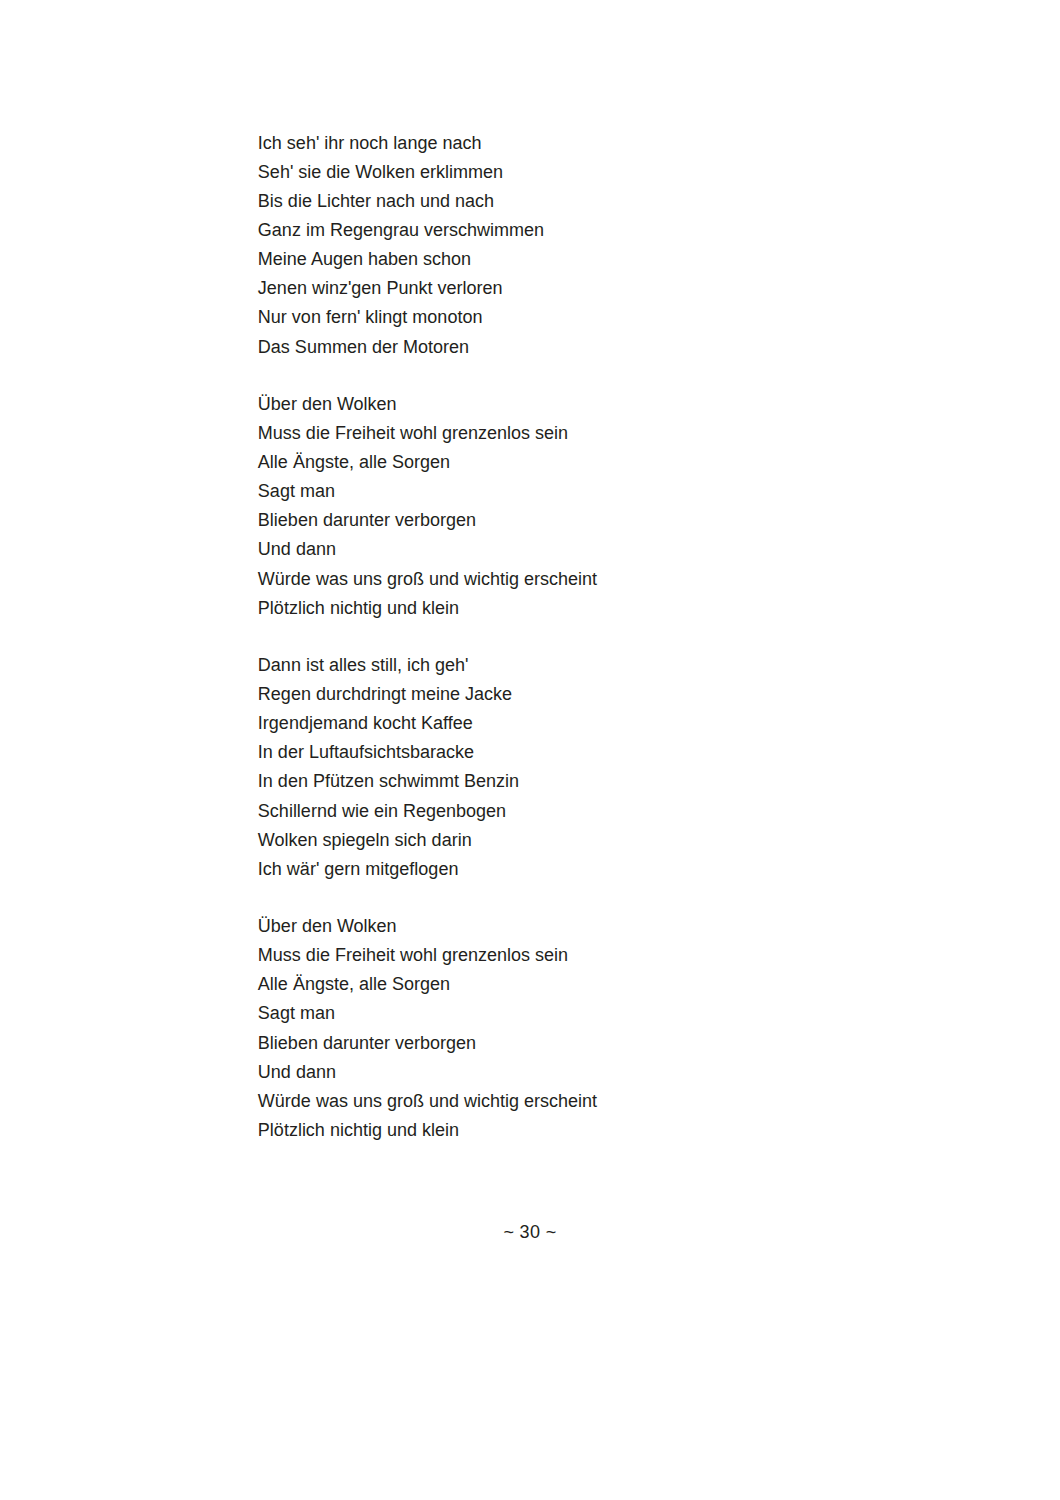Ich seh' ihr noch lange nach
Seh' sie die Wolken erklimmen
Bis die Lichter nach und nach
Ganz im Regengrau verschwimmen
Meine Augen haben schon
Jenen winz'gen Punkt verloren
Nur von fern' klingt monoton
Das Summen der Motoren
Über den Wolken
Muss die Freiheit wohl grenzenlos sein
Alle Ängste, alle Sorgen
Sagt man
Blieben darunter verborgen
Und dann
Würde was uns groß und wichtig erscheint
Plötzlich nichtig und klein
Dann ist alles still, ich geh'
Regen durchdringt meine Jacke
Irgendjemand kocht Kaffee
In der Luftaufsichtsbaracke
In den Pfützen schwimmt Benzin
Schillernd wie ein Regenbogen
Wolken spiegeln sich darin
Ich wär' gern mitgeflogen
Über den Wolken
Muss die Freiheit wohl grenzenlos sein
Alle Ängste, alle Sorgen
Sagt man
Blieben darunter verborgen
Und dann
Würde was uns groß und wichtig erscheint
Plötzlich nichtig und klein
~ 30 ~